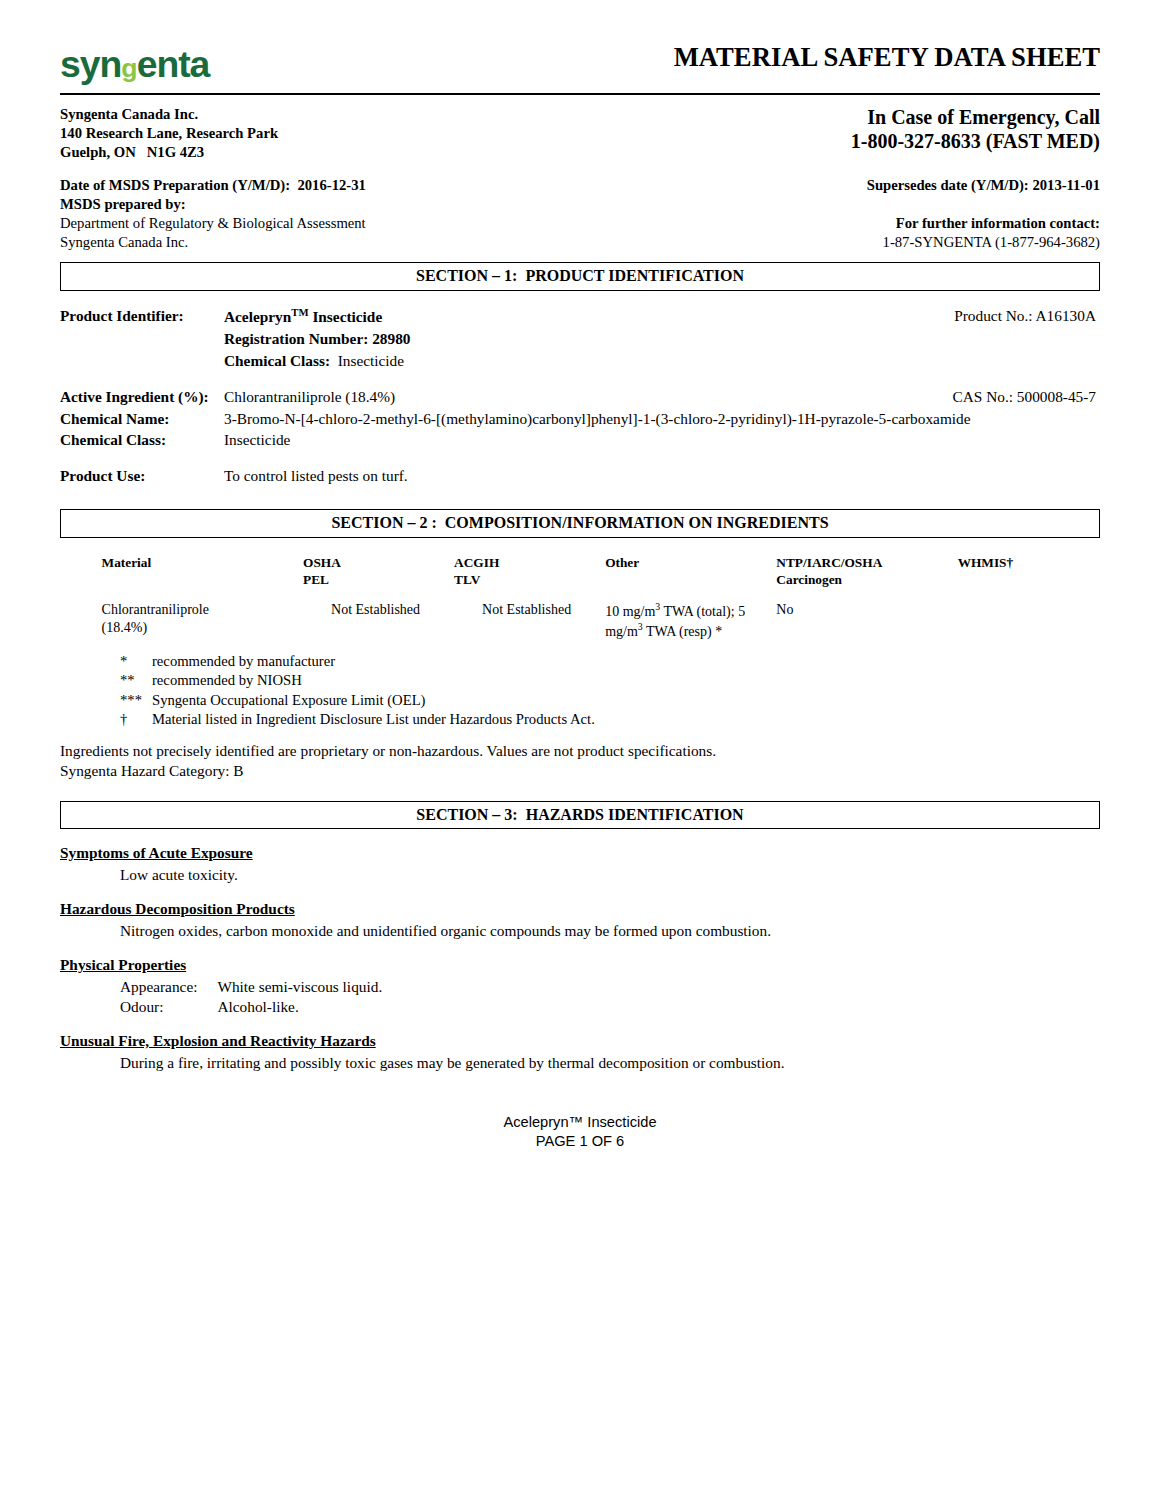syngenta
MATERIAL SAFETY DATA SHEET
Syngenta Canada Inc.
140 Research Lane, Research Park
Guelph, ON N1G 4Z3
In Case of Emergency, Call
1-800-327-8633 (FAST MED)
Date of MSDS Preparation (Y/M/D): 2016-12-31
MSDS prepared by:
Department of Regulatory & Biological Assessment
Syngenta Canada Inc.
Supersedes date (Y/M/D): 2013-11-01
For further information contact:
1-87-SYNGENTA (1-877-964-3682)
SECTION – 1: PRODUCT IDENTIFICATION
| Product Identifier: | Acelepryn TM Insecticide | Product No.: A16130A |
| | Registration Number: 28980 |
| | Chemical Class: Insecticide |
| Active Ingredient (%): | Chlorantraniliprole (18.4%) | CAS No.: 500008-45-7 |
| Chemical Name: | 3-Bromo-N-[4-chloro-2-methyl-6-[(methylamino)carbonyl]phenyl]-1-(3-chloro-2-pyridinyl)-1H-pyrazole-5-carboxamide |
| Chemical Class: | Insecticide |
| Product Use: | To control listed pests on turf. |
SECTION – 2 : COMPOSITION/INFORMATION ON INGREDIENTS
| Material | OSHA PEL | ACGIH TLV | Other | NTP/IARC/OSHA Carcinogen | WHMIS† |
| --- | --- | --- | --- | --- | --- |
| Chlorantraniliprole (18.4%) | Not Established | Not Established | 10 mg/m 3 TWA (total); 5 mg/m 3 TWA (resp) * | No | |
| * | recommended by manufacturer |
| ** | recommended by NIOSH |
| *** | Syngenta Occupational Exposure Limit (OEL) |
| † | Material listed in Ingredient Disclosure List under Hazardous Products Act. |
Ingredients not precisely identified are proprietary or non-hazardous. Values are not product specifications.
Syngenta Hazard Category: B
SECTION – 3: HAZARDS IDENTIFICATION
Symptoms of Acute Exposure
Low acute toxicity.
Hazardous Decomposition Products
Nitrogen oxides, carbon monoxide and unidentified organic compounds may be formed upon combustion.
Physical Properties
| Appearance: | White semi-viscous liquid. |
| Odour: | Alcohol-like. |
Unusual Fire, Explosion and Reactivity Hazards
During a fire, irritating and possibly toxic gases may be generated by thermal decomposition or combustion.
Acelepryn™ Insecticide
PAGE 1 OF 6